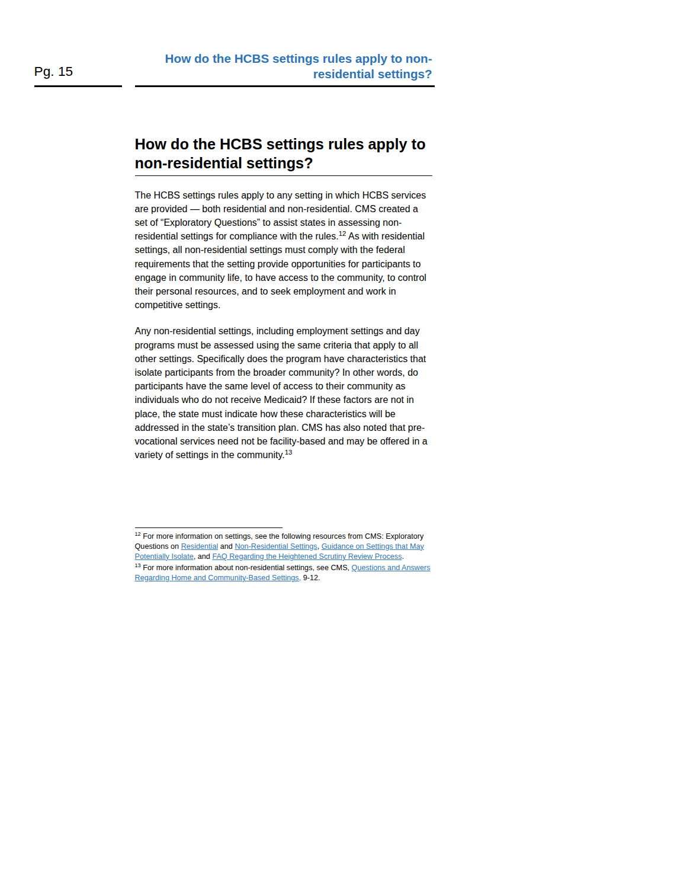Pg. 15
How do the HCBS settings rules apply to non-residential settings?
How do the HCBS settings rules apply to non-residential settings?
The HCBS settings rules apply to any setting in which HCBS services are provided — both residential and non-residential. CMS created a set of “Exploratory Questions” to assist states in assessing non-residential settings for compliance with the rules.12 As with residential settings, all non-residential settings must comply with the federal requirements that the setting provide opportunities for participants to engage in community life, to have access to the community, to control their personal resources, and to seek employment and work in competitive settings.
Any non-residential settings, including employment settings and day programs must be assessed using the same criteria that apply to all other settings. Specifically does the program have characteristics that isolate participants from the broader community? In other words, do participants have the same level of access to their community as individuals who do not receive Medicaid? If these factors are not in place, the state must indicate how these characteristics will be addressed in the state’s transition plan. CMS has also noted that pre-vocational services need not be facility-based and may be offered in a variety of settings in the community.13
12 For more information on settings, see the following resources from CMS: Exploratory Questions on Residential and Non-Residential Settings, Guidance on Settings that May Potentially Isolate, and FAQ Regarding the Heightened Scrutiny Review Process.
13 For more information about non-residential settings, see CMS, Questions and Answers Regarding Home and Community-Based Settings, 9-12.